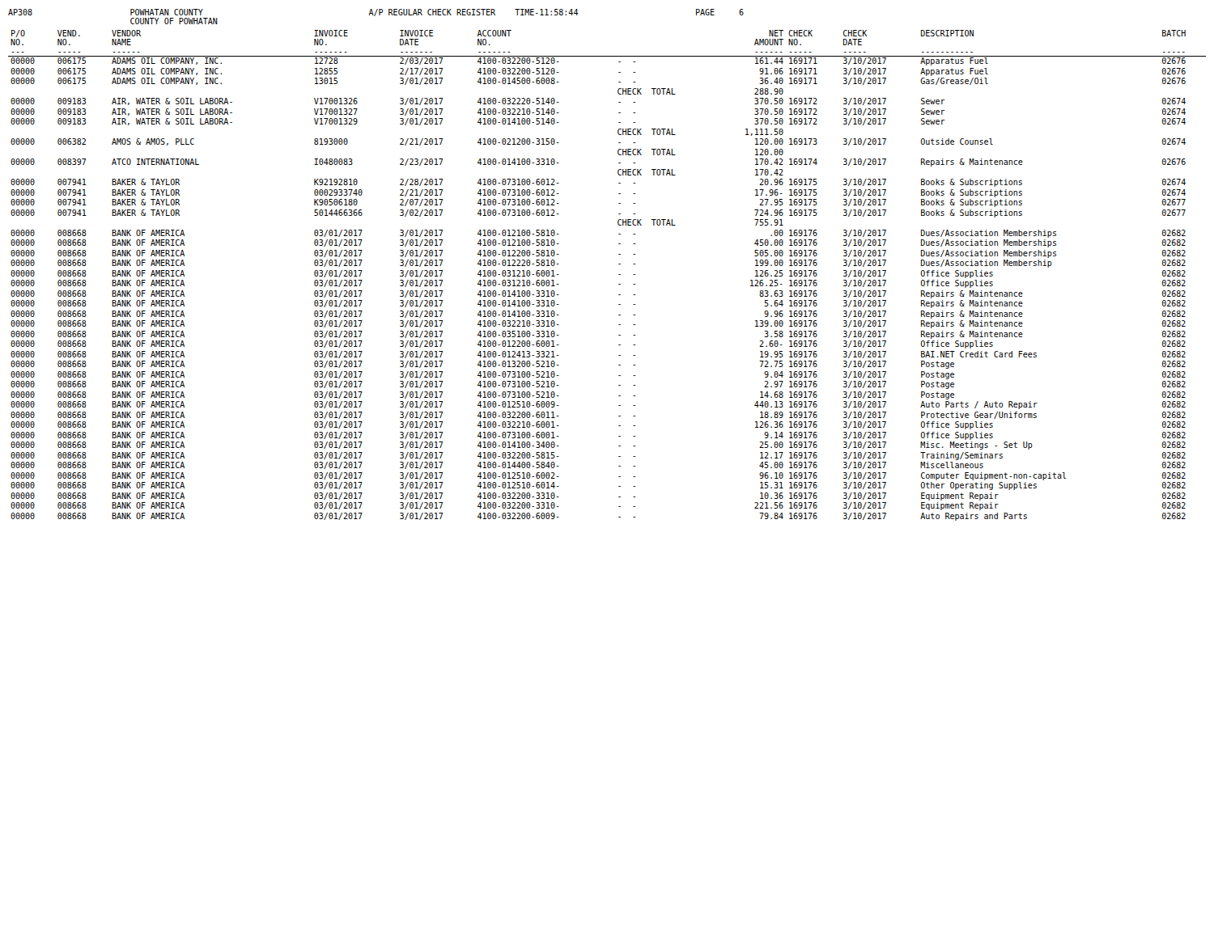AP308 POWHATAN COUNTY A/P REGULAR CHECK REGISTER TIME-11:58:44 PAGE 6 COUNTY OF POWHATAN
| P/O NO. --- | VEND. NO. ----- | VENDOR NAME ------ | INVOICE NO. ------- | INVOICE DATE ------- | ACCOUNT NO. ------- | | NET AMOUNT ------ | CHECK NO. ----- | CHECK DATE ----- | DESCRIPTION ----------- | BATCH ----- |
| --- | --- | --- | --- | --- | --- | --- | --- | --- | --- | --- | --- |
| 00000 | 006175 | ADAMS OIL COMPANY, INC. | 12728 | 2/03/2017 | 4100-032200-5120- | - - | 161.44 | 169171 | 3/10/2017 | Apparatus Fuel | 02676 |
| 00000 | 006175 | ADAMS OIL COMPANY, INC. | 12855 | 2/17/2017 | 4100-032200-5120- | - - | 91.06 | 169171 | 3/10/2017 | Apparatus Fuel | 02676 |
| 00000 | 006175 | ADAMS OIL COMPANY, INC. | 13015 | 3/01/2017 | 4100-014500-6008- | - - | 36.40 | 169171 | 3/10/2017 | Gas/Grease/Oil | 02676 |
| | | | | | | CHECK TOTAL | 288.90 | | | | |
| 00000 | 009183 | AIR, WATER & SOIL LABORA- | V17001326 | 3/01/2017 | 4100-032220-5140- | - - | 370.50 | 169172 | 3/10/2017 | Sewer | 02674 |
| 00000 | 009183 | AIR, WATER & SOIL LABORA- | V17001327 | 3/01/2017 | 4100-032210-5140- | - - | 370.50 | 169172 | 3/10/2017 | Sewer | 02674 |
| 00000 | 009183 | AIR, WATER & SOIL LABORA- | V17001329 | 3/01/2017 | 4100-014100-5140- | - - | 370.50 | 169172 | 3/10/2017 | Sewer | 02674 |
| | | | | | | CHECK TOTAL | 1,111.50 | | | | |
| 00000 | 006382 | AMOS & AMOS, PLLC | 8193000 | 2/21/2017 | 4100-021200-3150- | - - | 120.00 | 169173 | 3/10/2017 | Outside Counsel | 02674 |
| | | | | | | CHECK TOTAL | 120.00 | | | | |
| 00000 | 008397 | ATCO INTERNATIONAL | I0480083 | 2/23/2017 | 4100-014100-3310- | - - | 170.42 | 169174 | 3/10/2017 | Repairs & Maintenance | 02676 |
| | | | | | | CHECK TOTAL | 170.42 | | | | |
| 00000 | 007941 | BAKER & TAYLOR | K92192810 | 2/28/2017 | 4100-073100-6012- | - - | 20.96 | 169175 | 3/10/2017 | Books & Subscriptions | 02674 |
| 00000 | 007941 | BAKER & TAYLOR | 0002933740 | 2/21/2017 | 4100-073100-6012- | - - | 17.96- | 169175 | 3/10/2017 | Books & Subscriptions | 02674 |
| 00000 | 007941 | BAKER & TAYLOR | K90506180 | 2/07/2017 | 4100-073100-6012- | - - | 27.95 | 169175 | 3/10/2017 | Books & Subscriptions | 02677 |
| 00000 | 007941 | BAKER & TAYLOR | 5014466366 | 3/02/2017 | 4100-073100-6012- | - - | 724.96 | 169175 | 3/10/2017 | Books & Subscriptions | 02677 |
| | | | | | | CHECK TOTAL | 755.91 | | | | |
| 00000 | 008668 | BANK OF AMERICA | 03/01/2017 | 3/01/2017 | 4100-012100-5810- | - - | .00 | 169176 | 3/10/2017 | Dues/Association Memberships | 02682 |
| 00000 | 008668 | BANK OF AMERICA | 03/01/2017 | 3/01/2017 | 4100-012100-5810- | - - | 450.00 | 169176 | 3/10/2017 | Dues/Association Memberships | 02682 |
| 00000 | 008668 | BANK OF AMERICA | 03/01/2017 | 3/01/2017 | 4100-012200-5810- | - - | 505.00 | 169176 | 3/10/2017 | Dues/Association Memberships | 02682 |
| 00000 | 008668 | BANK OF AMERICA | 03/01/2017 | 3/01/2017 | 4100-012220-5810- | - - | 199.00 | 169176 | 3/10/2017 | Dues/Association Membership | 02682 |
| 00000 | 008668 | BANK OF AMERICA | 03/01/2017 | 3/01/2017 | 4100-031210-6001- | - - | 126.25 | 169176 | 3/10/2017 | Office Supplies | 02682 |
| 00000 | 008668 | BANK OF AMERICA | 03/01/2017 | 3/01/2017 | 4100-031210-6001- | - - | 126.25- | 169176 | 3/10/2017 | Office Supplies | 02682 |
| 00000 | 008668 | BANK OF AMERICA | 03/01/2017 | 3/01/2017 | 4100-014100-3310- | - - | 83.63 | 169176 | 3/10/2017 | Repairs & Maintenance | 02682 |
| 00000 | 008668 | BANK OF AMERICA | 03/01/2017 | 3/01/2017 | 4100-014100-3310- | - - | 5.64 | 169176 | 3/10/2017 | Repairs & Maintenance | 02682 |
| 00000 | 008668 | BANK OF AMERICA | 03/01/2017 | 3/01/2017 | 4100-014100-3310- | - - | 9.96 | 169176 | 3/10/2017 | Repairs & Maintenance | 02682 |
| 00000 | 008668 | BANK OF AMERICA | 03/01/2017 | 3/01/2017 | 4100-032210-3310- | - - | 139.00 | 169176 | 3/10/2017 | Repairs & Maintenance | 02682 |
| 00000 | 008668 | BANK OF AMERICA | 03/01/2017 | 3/01/2017 | 4100-035100-3310- | - - | 3.58 | 169176 | 3/10/2017 | Repairs & Maintenance | 02682 |
| 00000 | 008668 | BANK OF AMERICA | 03/01/2017 | 3/01/2017 | 4100-012200-6001- | - - | 2.60- | 169176 | 3/10/2017 | Office Supplies | 02682 |
| 00000 | 008668 | BANK OF AMERICA | 03/01/2017 | 3/01/2017 | 4100-012413-3321- | - - | 19.95 | 169176 | 3/10/2017 | BAI.NET Credit Card Fees | 02682 |
| 00000 | 008668 | BANK OF AMERICA | 03/01/2017 | 3/01/2017 | 4100-013200-5210- | - - | 72.75 | 169176 | 3/10/2017 | Postage | 02682 |
| 00000 | 008668 | BANK OF AMERICA | 03/01/2017 | 3/01/2017 | 4100-073100-5210- | - - | 9.04 | 169176 | 3/10/2017 | Postage | 02682 |
| 00000 | 008668 | BANK OF AMERICA | 03/01/2017 | 3/01/2017 | 4100-073100-5210- | - - | 2.97 | 169176 | 3/10/2017 | Postage | 02682 |
| 00000 | 008668 | BANK OF AMERICA | 03/01/2017 | 3/01/2017 | 4100-073100-5210- | - - | 14.68 | 169176 | 3/10/2017 | Postage | 02682 |
| 00000 | 008668 | BANK OF AMERICA | 03/01/2017 | 3/01/2017 | 4100-012510-6009- | - - | 440.13 | 169176 | 3/10/2017 | Auto Parts / Auto Repair | 02682 |
| 00000 | 008668 | BANK OF AMERICA | 03/01/2017 | 3/01/2017 | 4100-032200-6011- | - - | 18.89 | 169176 | 3/10/2017 | Protective Gear/Uniforms | 02682 |
| 00000 | 008668 | BANK OF AMERICA | 03/01/2017 | 3/01/2017 | 4100-032210-6001- | - - | 126.36 | 169176 | 3/10/2017 | Office Supplies | 02682 |
| 00000 | 008668 | BANK OF AMERICA | 03/01/2017 | 3/01/2017 | 4100-073100-6001- | - - | 9.14 | 169176 | 3/10/2017 | Office Supplies | 02682 |
| 00000 | 008668 | BANK OF AMERICA | 03/01/2017 | 3/01/2017 | 4100-014100-3400- | - - | 25.00 | 169176 | 3/10/2017 | Misc. Meetings - Set Up | 02682 |
| 00000 | 008668 | BANK OF AMERICA | 03/01/2017 | 3/01/2017 | 4100-032200-5815- | - - | 12.17 | 169176 | 3/10/2017 | Training/Seminars | 02682 |
| 00000 | 008668 | BANK OF AMERICA | 03/01/2017 | 3/01/2017 | 4100-014400-5840- | - - | 45.00 | 169176 | 3/10/2017 | Miscellaneous | 02682 |
| 00000 | 008668 | BANK OF AMERICA | 03/01/2017 | 3/01/2017 | 4100-012510-6002- | - - | 96.10 | 169176 | 3/10/2017 | Computer Equipment-non-capital | 02682 |
| 00000 | 008668 | BANK OF AMERICA | 03/01/2017 | 3/01/2017 | 4100-012510-6014- | - - | 15.31 | 169176 | 3/10/2017 | Other Operating Supplies | 02682 |
| 00000 | 008668 | BANK OF AMERICA | 03/01/2017 | 3/01/2017 | 4100-032200-3310- | - - | 10.36 | 169176 | 3/10/2017 | Equipment Repair | 02682 |
| 00000 | 008668 | BANK OF AMERICA | 03/01/2017 | 3/01/2017 | 4100-032200-3310- | - - | 221.56 | 169176 | 3/10/2017 | Equipment Repair | 02682 |
| 00000 | 008668 | BANK OF AMERICA | 03/01/2017 | 3/01/2017 | 4100-032200-6009- | - - | 79.84 | 169176 | 3/10/2017 | Auto Repairs and Parts | 02682 |